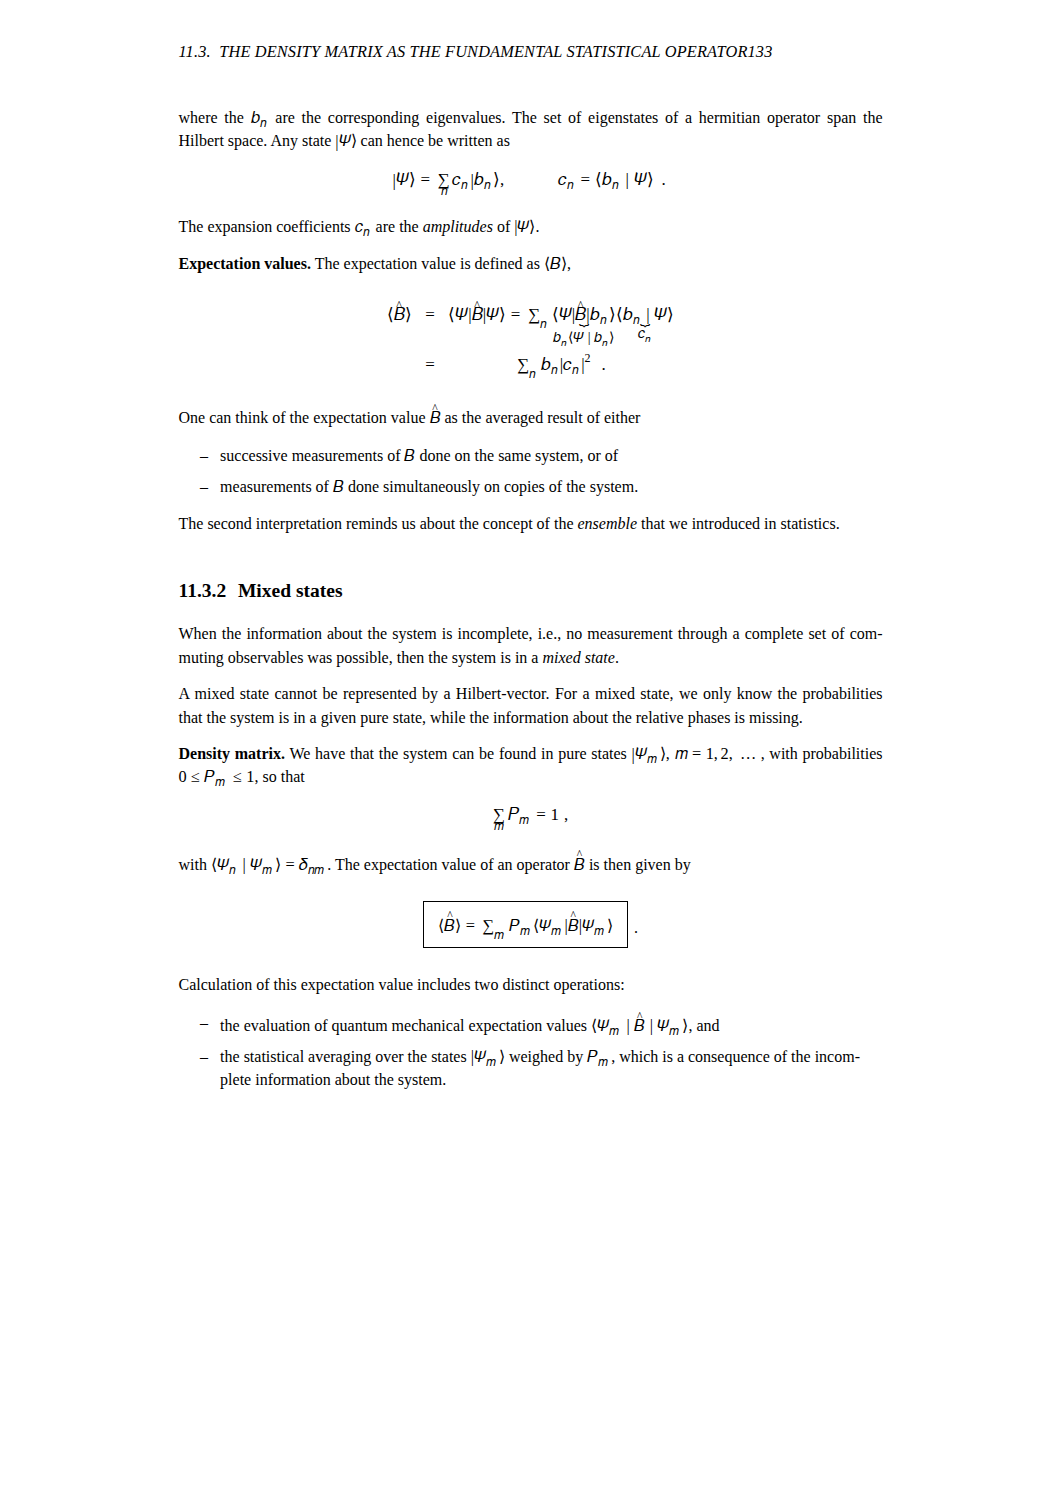11.3. THE DENSITY MATRIX AS THE FUNDAMENTAL STATISTICAL OPERATOR133
where the bn are the corresponding eigenvalues. The set of eigenstates of a hermitian operator span the Hilbert space. Any state |Ψ⟩ can hence be written as
|Ψ⟩ = ∑n cn |bn⟩ , cn = ⟨bn|Ψ⟩ .
The expansion coefficients cn are the amplitudes of |Ψ⟩.
Expectation values. The expectation value is defined as ⟨B⟩,
⟨B^⟩ = ⟨Ψ| B^ |Ψ⟩ = ∑n ⟨Ψ| B^ |bn⟩ ⏟ bn ⟨Ψ|bn⟩ ⟨bn|Ψ⟩ ⏟ cn = ∑n bn |cn|2 .
One can think of the expectation value B^ as the averaged result of either
successive measurements of B done on the same system, or of
measurements of B done simultaneously on copies of the system.
The second interpretation reminds us about the concept of the ensemble that we introduced in statistics.
11.3.2 Mixed states
When the information about the system is incomplete, i.e., no measurement through a complete set of commuting observables was possible, then the system is in a mixed state.
A mixed state cannot be represented by a Hilbert-vector. For a mixed state, we only know the probabilities that the system is in a given pure state, while the information about the relative phases is missing.
Density matrix. We have that the system can be found in pure states |Ψm⟩, m=1,2,…, with probabilities 0≤Pm≤1, so that
∑m Pm = 1 ,
with ⟨Ψn|Ψm⟩=δnm. The expectation value of an operator B^ is then given by
⟨B^⟩ = ∑m Pm ⟨Ψm| B^ |Ψm⟩ .
Calculation of this expectation value includes two distinct operations:
the evaluation of quantum mechanical expectation values ⟨Ψm|B^|Ψm⟩, and
the statistical averaging over the states |Ψm⟩ weighed by Pm, which is a consequence of the incomplete information about the system.